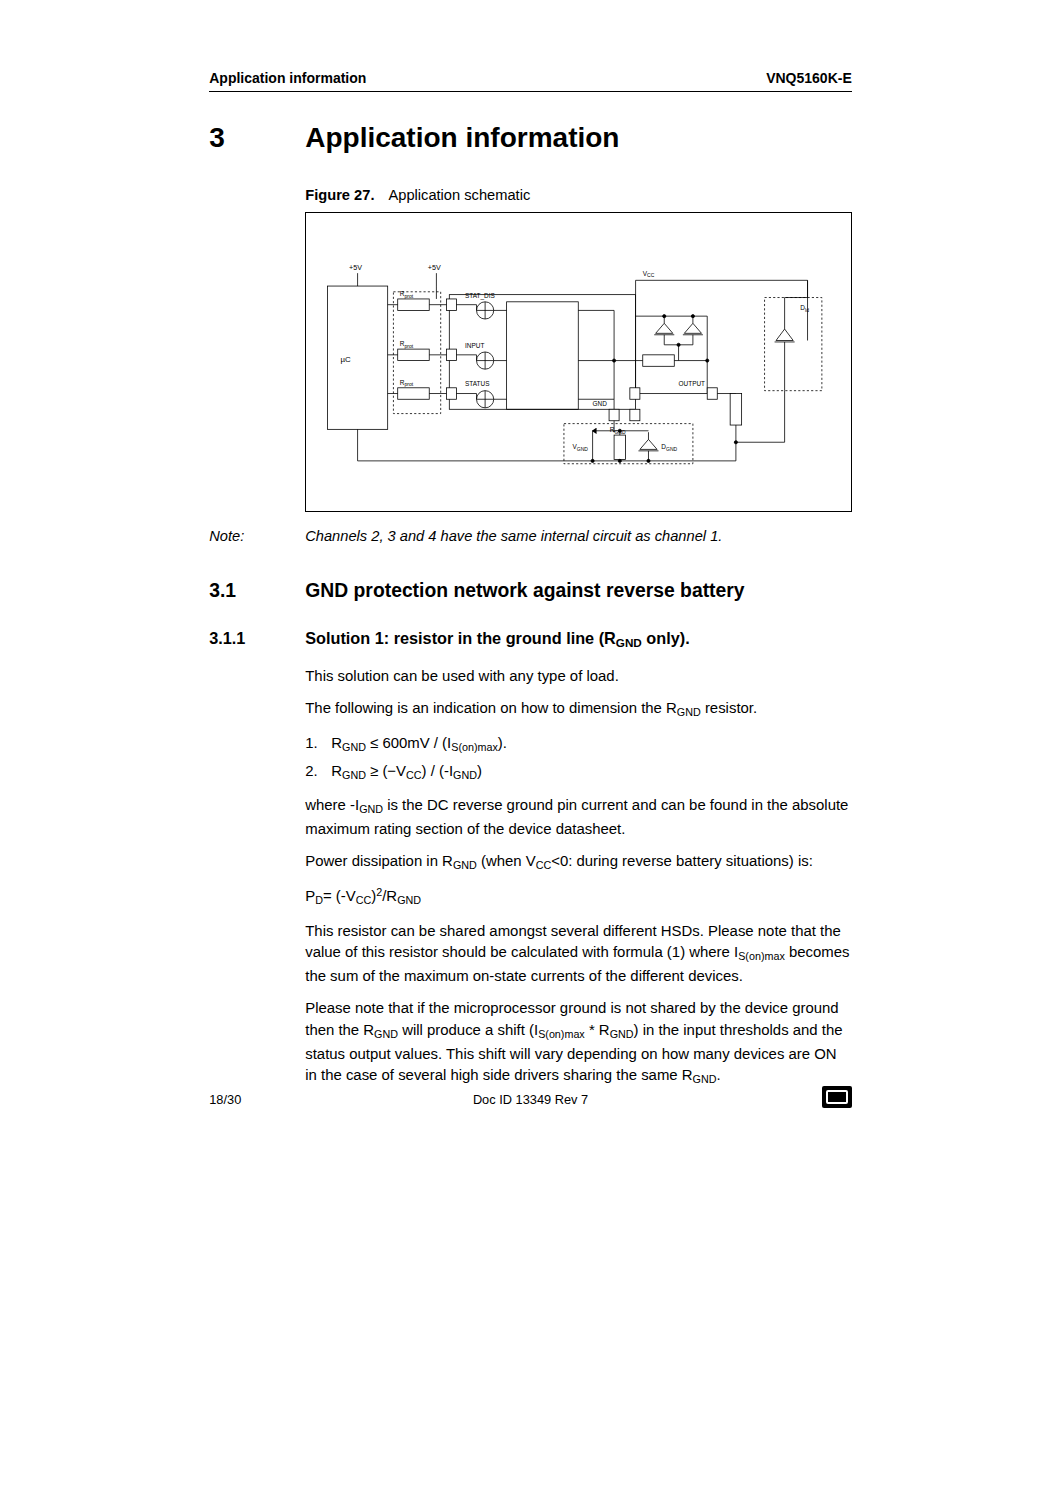Application information
VNQ5160K-E
3 Application information
Figure 27. Application schematic
+5V +5V µC Rprot Rprot Rprot STAT_DIS INPUT STATUS GND OUTPUT VCC Dld VGND RGND DGND
Note:
Channels 2, 3 and 4 have the same internal circuit as channel 1.
3.1 GND protection network against reverse battery
3.1.1 Solution 1: resistor in the ground line (RGND only).
This solution can be used with any type of load.
The following is an indication on how to dimension the RGND resistor.
1. RGND ≤ 600mV / (IS(on)max).
2. RGND ≥ (−VCC) / (-IGND)
where -IGND is the DC reverse ground pin current and can be found in the absolute maximum rating section of the device datasheet.
Power dissipation in RGND (when VCC<0: during reverse battery situations) is:
PD= (-VCC)2/RGND
This resistor can be shared amongst several different HSDs. Please note that the value of this resistor should be calculated with formula (1) where IS(on)max becomes the sum of the maximum on-state currents of the different devices.
Please note that if the microprocessor ground is not shared by the device ground then the RGND will produce a shift (IS(on)max * RGND) in the input thresholds and the status output values. This shift will vary depending on how many devices are ON in the case of several high side drivers sharing the same RGND.
18/30
Doc ID 13349 Rev 7